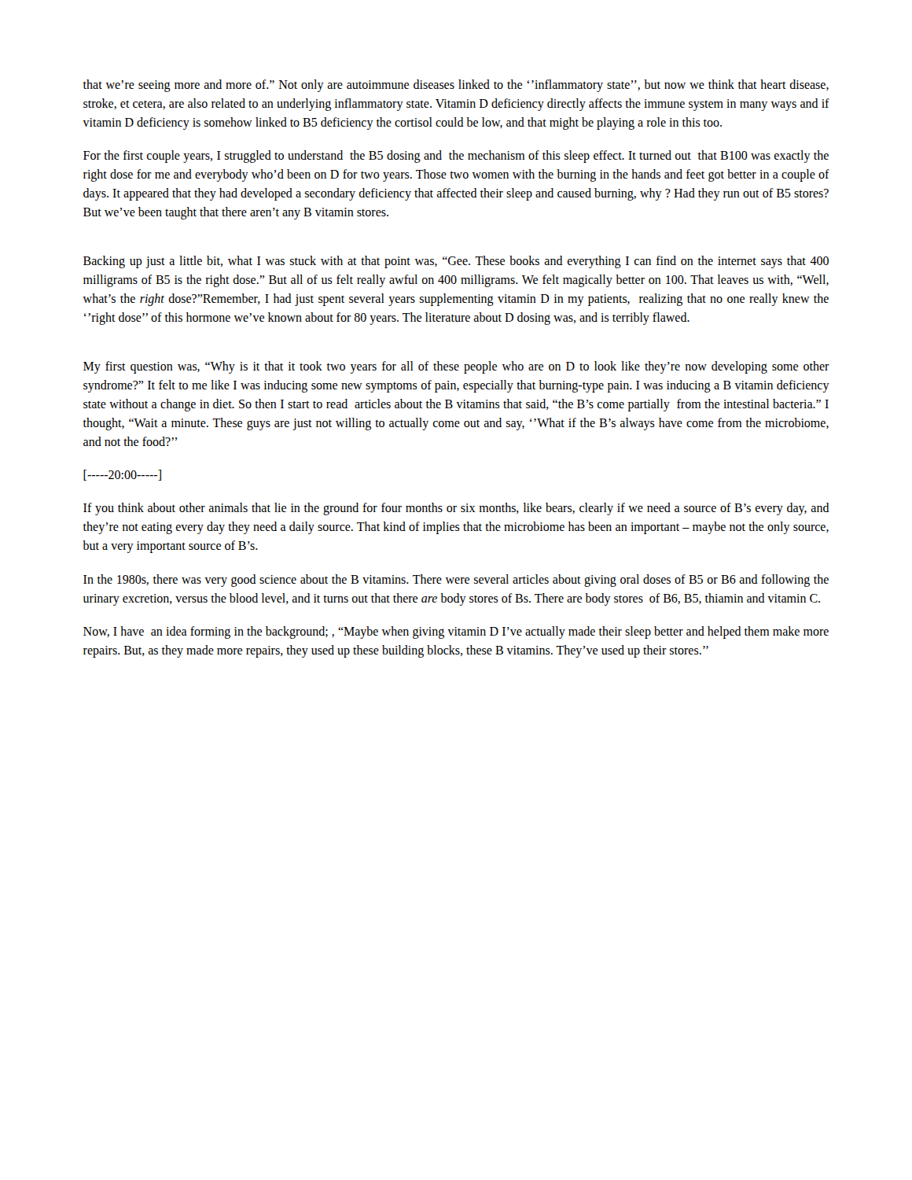that we’re seeing more and more of.” Not only are autoimmune diseases linked to the ‘’inflammatory state’’, but now we think that heart disease, stroke, et cetera, are also related to an underlying inflammatory state. Vitamin D deficiency directly affects the immune system in many ways and if vitamin D deficiency is somehow linked to B5 deficiency the cortisol could be low, and that might be playing a role in this too.
For the first couple years, I struggled to understand the B5 dosing and the mechanism of this sleep effect. It turned out that B100 was exactly the right dose for me and everybody who’d been on D for two years. Those two women with the burning in the hands and feet got better in a couple of days. It appeared that they had developed a secondary deficiency that affected their sleep and caused burning, why ? Had they run out of B5 stores? But we’ve been taught that there aren’t any B vitamin stores.
Backing up just a little bit, what I was stuck with at that point was, “Gee. These books and everything I can find on the internet says that 400 milligrams of B5 is the right dose.” But all of us felt really awful on 400 milligrams. We felt magically better on 100. That leaves us with, “Well, what’s the right dose?”Remember, I had just spent several years supplementing vitamin D in my patients, realizing that no one really knew the ‘’right dose’’ of this hormone we’ve known about for 80 years. The literature about D dosing was, and is terribly flawed.
My first question was, “Why is it that it took two years for all of these people who are on D to look like they’re now developing some other syndrome?” It felt to me like I was inducing some new symptoms of pain, especially that burning-type pain. I was inducing a B vitamin deficiency state without a change in diet. So then I start to read articles about the B vitamins that said, “the B’s come partially from the intestinal bacteria.” I thought, “Wait a minute. These guys are just not willing to actually come out and say, ‘’What if the B’s always have come from the microbiome, and not the food?’’
[-----20:00-----]
If you think about other animals that lie in the ground for four months or six months, like bears, clearly if we need a source of B’s every day, and they’re not eating every day they need a daily source. That kind of implies that the microbiome has been an important – maybe not the only source, but a very important source of B’s.
In the 1980s, there was very good science about the B vitamins. There were several articles about giving oral doses of B5 or B6 and following the urinary excretion, versus the blood level, and it turns out that there are body stores of Bs. There are body stores of B6, B5, thiamin and vitamin C.
Now, I have an idea forming in the background; , “Maybe when giving vitamin D I’ve actually made their sleep better and helped them make more repairs. But, as they made more repairs, they used up these building blocks, these B vitamins. They’ve used up their stores.’’